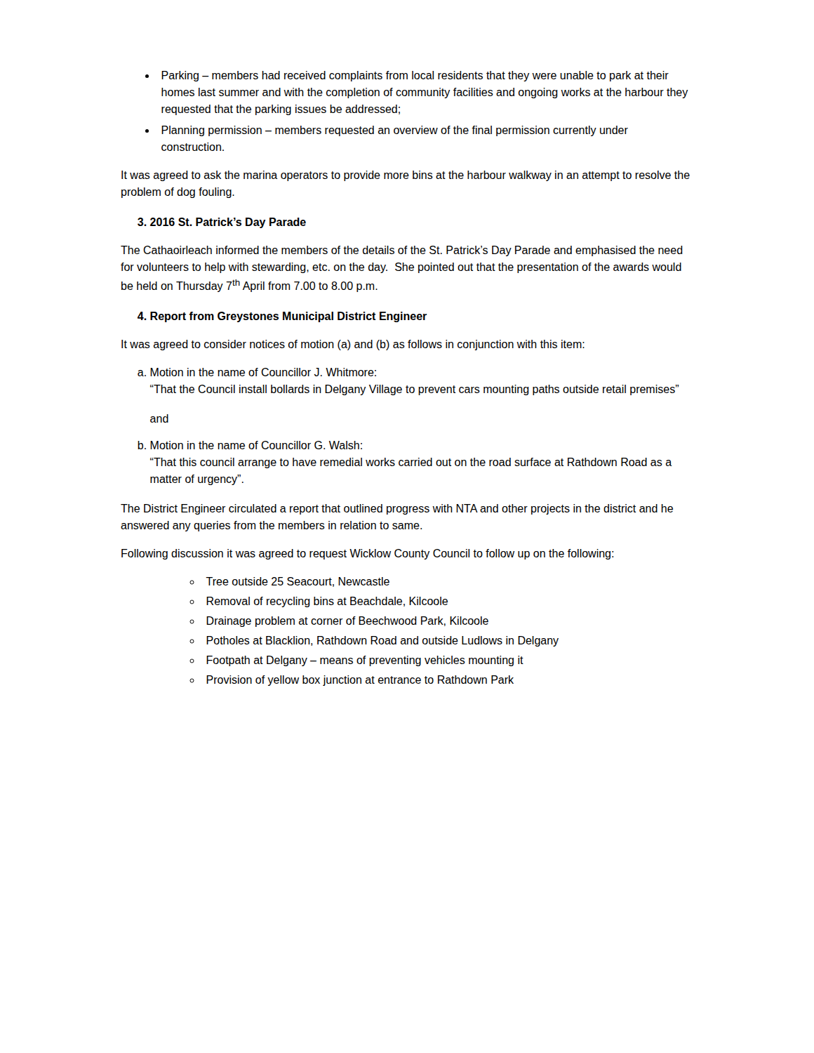Parking – members had received complaints from local residents that they were unable to park at their homes last summer and with the completion of community facilities and ongoing works at the harbour they requested that the parking issues be addressed;
Planning permission – members requested an overview of the final permission currently under construction.
It was agreed to ask the marina operators to provide more bins at the harbour walkway in an attempt to resolve the problem of dog fouling.
2016 St. Patrick’s Day Parade
The Cathaoirleach informed the members of the details of the St. Patrick’s Day Parade and emphasised the need for volunteers to help with stewarding, etc. on the day. She pointed out that the presentation of the awards would be held on Thursday 7th April from 7.00 to 8.00 p.m.
Report from Greystones Municipal District Engineer
It was agreed to consider notices of motion (a) and (b) as follows in conjunction with this item:
Motion in the name of Councillor J. Whitmore:
“That the Council install bollards in Delgany Village to prevent cars mounting paths outside retail premises”
and
Motion in the name of Councillor G. Walsh:
“That this council arrange to have remedial works carried out on the road surface at Rathdown Road as a matter of urgency”.
The District Engineer circulated a report that outlined progress with NTA and other projects in the district and he answered any queries from the members in relation to same.
Following discussion it was agreed to request Wicklow County Council to follow up on the following:
Tree outside 25 Seacourt, Newcastle
Removal of recycling bins at Beachdale, Kilcoole
Drainage problem at corner of Beechwood Park, Kilcoole
Potholes at Blacklion, Rathdown Road and outside Ludlows in Delgany
Footpath at Delgany – means of preventing vehicles mounting it
Provision of yellow box junction at entrance to Rathdown Park